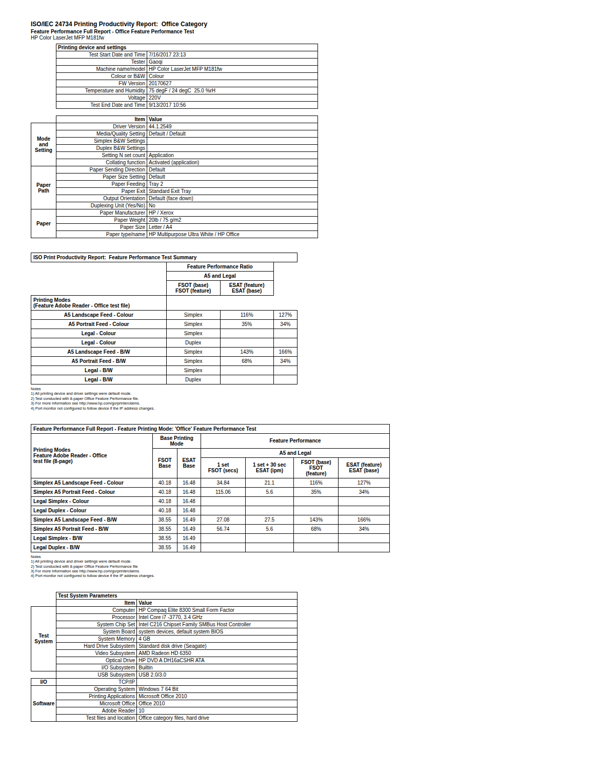ISO/IEC 24734 Printing Productivity Report: Office Category
Feature Performance Full Report - Office Feature Performance Test
HP Color LaserJet MFP M181fw
| | Printing device and settings |
| | Test Start Date and Time | 7/16/2017 23:13 |
| | Tester | Gaoqi |
| | Machine name/model | HP Color LaserJet MFP M181fw |
| | Colour or B&W | Colour |
| | FW Version | 20170627 |
| | Temperature and Humidity | 75 degF / 24 degC 25.0 %rH |
| | Voltage | 220V |
| | Test End Date and Time | 9/13/2017 10:56 |
| | Item | Value |
| Mode and Setting | Driver Version | 44.1.2549 |
| Media/Quality Setting | Default / Default |
| Simplex B&W Settings | |
| Duplex B&W Settings | |
| Setting N set count | Application |
| Collating function | Activated (application) |
| Paper Path | Paper Sending Direction | Default |
| Paper Size Setting | Default |
| Paper Feeding | Tray 2 |
| Paper Exit | Standard Exit Tray |
| Output Orientation | Default (face down) |
| Duplexing Unit (Yes/No) | No |
| Paper | Paper Manufacturer | HP / Xerox |
| Paper Weight | 20lb / 75 g/m2 |
| Paper Size | Letter / A4 |
| Paper type/name | HP Multipurpose Ultra White / HP Office |
| ISO Print Productivity Report: Feature Performance Test Summary |
| --- |
| | | Feature Performance Ratio |
| A5 and Legal |
| FSOT (base) FSOT (feature) | ESAT (feature) ESAT (base) |
| Printing Modes (Feature Adobe Reader - Office test file) | | |
| A5 Landscape Feed - Colour | Simplex | 116% | 127% |
| A5 Portrait Feed - Colour | Simplex | 35% | 34% |
| Legal - Colour | Simplex | | |
| Legal - Colour | Duplex | | |
| A5 Landscape Feed - B/W | Simplex | 143% | 166% |
| A5 Portrait Feed - B/W | Simplex | 68% | 34% |
| Legal - B/W | Simplex | | |
| Legal - B/W | Duplex | | |
Notes
1) All printing device and driver settings were default mode.
2) Test conducted with 8-paper Office Feature Performance file.
3) For more information see http://www.hp.com/go/printerclaims.
4) Port monitor not configured to follow device if the IP address changes.
| Feature Performance Full Report - Feature Printing Mode: 'Office' Feature Performance Test |
| --- |
| Printing Modes Feature Adobe Reader - Office test file (8-page) | Base Printing Mode | Feature Performance |
| FSOT Base | ESAT Base | A5 and Legal |
| 1 set FSOT (secs) | 1 set + 30 sec ESAT (ipm) | FSOT (base) FSOT (feature) | ESAT (feature) ESAT (base) |
| Simplex A5 Landscape Feed - Colour | 40.18 | 16.48 | 34.84 | 21.1 | 116% | 127% |
| Simplex A5 Portrait Feed - Colour | 40.18 | 16.48 | 115.06 | 5.6 | 35% | 34% |
| Legal Simplex - Colour | 40.18 | 16.48 | | | | |
| Legal Duplex - Colour | 40.18 | 16.48 | | | | |
| Simplex A5 Landscape Feed - B/W | 38.55 | 16.49 | 27.08 | 27.5 | 143% | 166% |
| Simplex A5 Portrait Feed - B/W | 38.55 | 16.49 | 56.74 | 5.6 | 68% | 34% |
| Legal Simplex - B/W | 38.55 | 16.49 | | | | |
| Legal Duplex - B/W | 38.55 | 16.49 | | | | |
Notes
1) All printing device and driver settings were default mode.
2) Test conducted with 8-paper Office Feature Performance file
3) For more information see http://www.hp.com/go/printerclaims.
4) Port monitor not configured to follow device if the IP address changes.
| | Test System Parameters |
| | Item | Value |
| Test System | Computer | HP Compaq Elite 8300 Small Form Factor |
| Processor | Intel Core i7 -3770, 3.4 GHz |
| System Chip Set | Intel C216 Chipset Family SMBus Host Controller |
| System Board | system devices, default system BIOS |
| System Memory | 4 GB |
| Hard Drive Subsystem | Standard disk drive (Seagate) |
| Video Subsystem | AMD Radeon HD 6350 |
| Optical Drive | HP DVD A DH16aCSHR ATA |
| I/O Subsystem | Builtin |
| | USB Subsystem | USB 2.0/3.0 |
| I/O | TCP/IP | |
| Software | Operating System | Windows 7 64 Bit |
| Printing Applications | Microsoft Office 2010 |
| Microsoft Office | Office 2010 |
| Adobe Reader | 10 |
| Test files and location | Office category files, hard drive |